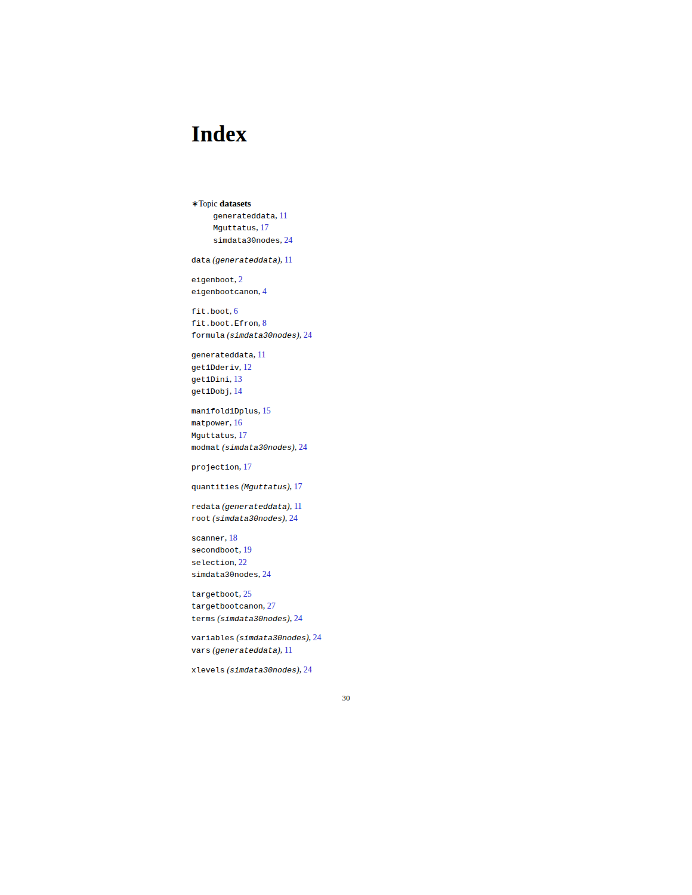Index
∗Topic datasets
generateddata, 11
Mguttatus, 17
simdata30nodes, 24
data (generateddata), 11
eigenboot, 2
eigenbootcanon, 4
fit.boot, 6
fit.boot.Efron, 8
formula (simdata30nodes), 24
generateddata, 11
get1Dderiv, 12
get1Dini, 13
get1Dobj, 14
manifold1Dplus, 15
matpower, 16
Mguttatus, 17
modmat (simdata30nodes), 24
projection, 17
quantities (Mguttatus), 17
redata (generateddata), 11
root (simdata30nodes), 24
scanner, 18
secondboot, 19
selection, 22
simdata30nodes, 24
targetboot, 25
targetbootcanon, 27
terms (simdata30nodes), 24
variables (simdata30nodes), 24
vars (generateddata), 11
xlevels (simdata30nodes), 24
30